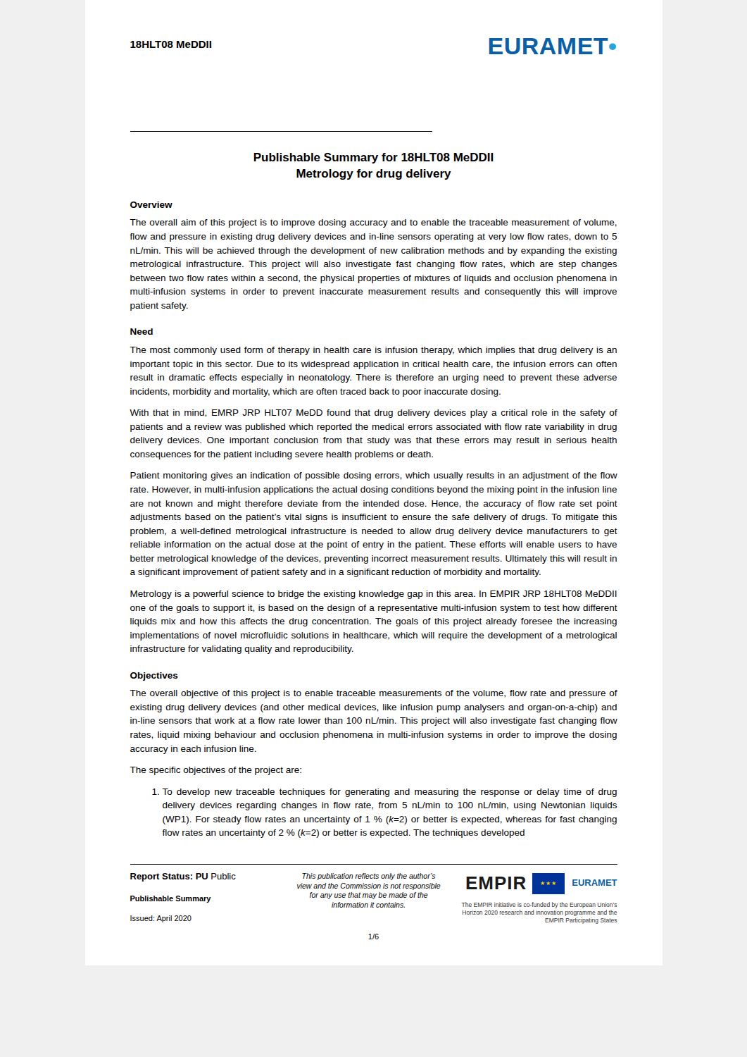18HLT08 MeDDII
EURAMET•
Publishable Summary for 18HLT08 MeDDII
Metrology for drug delivery
Overview
The overall aim of this project is to improve dosing accuracy and to enable the traceable measurement of volume, flow and pressure in existing drug delivery devices and in-line sensors operating at very low flow rates, down to 5 nL/min. This will be achieved through the development of new calibration methods and by expanding the existing metrological infrastructure. This project will also investigate fast changing flow rates, which are step changes between two flow rates within a second, the physical properties of mixtures of liquids and occlusion phenomena in multi-infusion systems in order to prevent inaccurate measurement results and consequently this will improve patient safety.
Need
The most commonly used form of therapy in health care is infusion therapy, which implies that drug delivery is an important topic in this sector. Due to its widespread application in critical health care, the infusion errors can often result in dramatic effects especially in neonatology. There is therefore an urging need to prevent these adverse incidents, morbidity and mortality, which are often traced back to poor inaccurate dosing.
With that in mind, EMRP JRP HLT07 MeDD found that drug delivery devices play a critical role in the safety of patients and a review was published which reported the medical errors associated with flow rate variability in drug delivery devices. One important conclusion from that study was that these errors may result in serious health consequences for the patient including severe health problems or death.
Patient monitoring gives an indication of possible dosing errors, which usually results in an adjustment of the flow rate. However, in multi-infusion applications the actual dosing conditions beyond the mixing point in the infusion line are not known and might therefore deviate from the intended dose. Hence, the accuracy of flow rate set point adjustments based on the patient’s vital signs is insufficient to ensure the safe delivery of drugs. To mitigate this problem, a well-defined metrological infrastructure is needed to allow drug delivery device manufacturers to get reliable information on the actual dose at the point of entry in the patient. These efforts will enable users to have better metrological knowledge of the devices, preventing incorrect measurement results. Ultimately this will result in a significant improvement of patient safety and in a significant reduction of morbidity and mortality.
Metrology is a powerful science to bridge the existing knowledge gap in this area. In EMPIR JRP 18HLT08 MeDDII one of the goals to support it, is based on the design of a representative multi-infusion system to test how different liquids mix and how this affects the drug concentration. The goals of this project already foresee the increasing implementations of novel microfluidic solutions in healthcare, which will require the development of a metrological infrastructure for validating quality and reproducibility.
Objectives
The overall objective of this project is to enable traceable measurements of the volume, flow rate and pressure of existing drug delivery devices (and other medical devices, like infusion pump analysers and organ-on-a-chip) and in-line sensors that work at a flow rate lower than 100 nL/min. This project will also investigate fast changing flow rates, liquid mixing behaviour and occlusion phenomena in multi-infusion systems in order to improve the dosing accuracy in each infusion line.
The specific objectives of the project are:
To develop new traceable techniques for generating and measuring the response or delay time of drug delivery devices regarding changes in flow rate, from 5 nL/min to 100 nL/min, using Newtonian liquids (WP1). For steady flow rates an uncertainty of 1 % (k=2) or better is expected, whereas for fast changing flow rates an uncertainty of 2 % (k=2) or better is expected. The techniques developed
Report Status: PU Public
Publishable Summary
Issued: April 2020
This publication reflects only the author’s view and the Commission is not responsible for any use that may be made of the information it contains.
EMPIR EURAMET
The EMPIR initiative is co-funded by the European Union’s Horizon 2020 research and innovation programme and the EMPIR Participating States
1/6